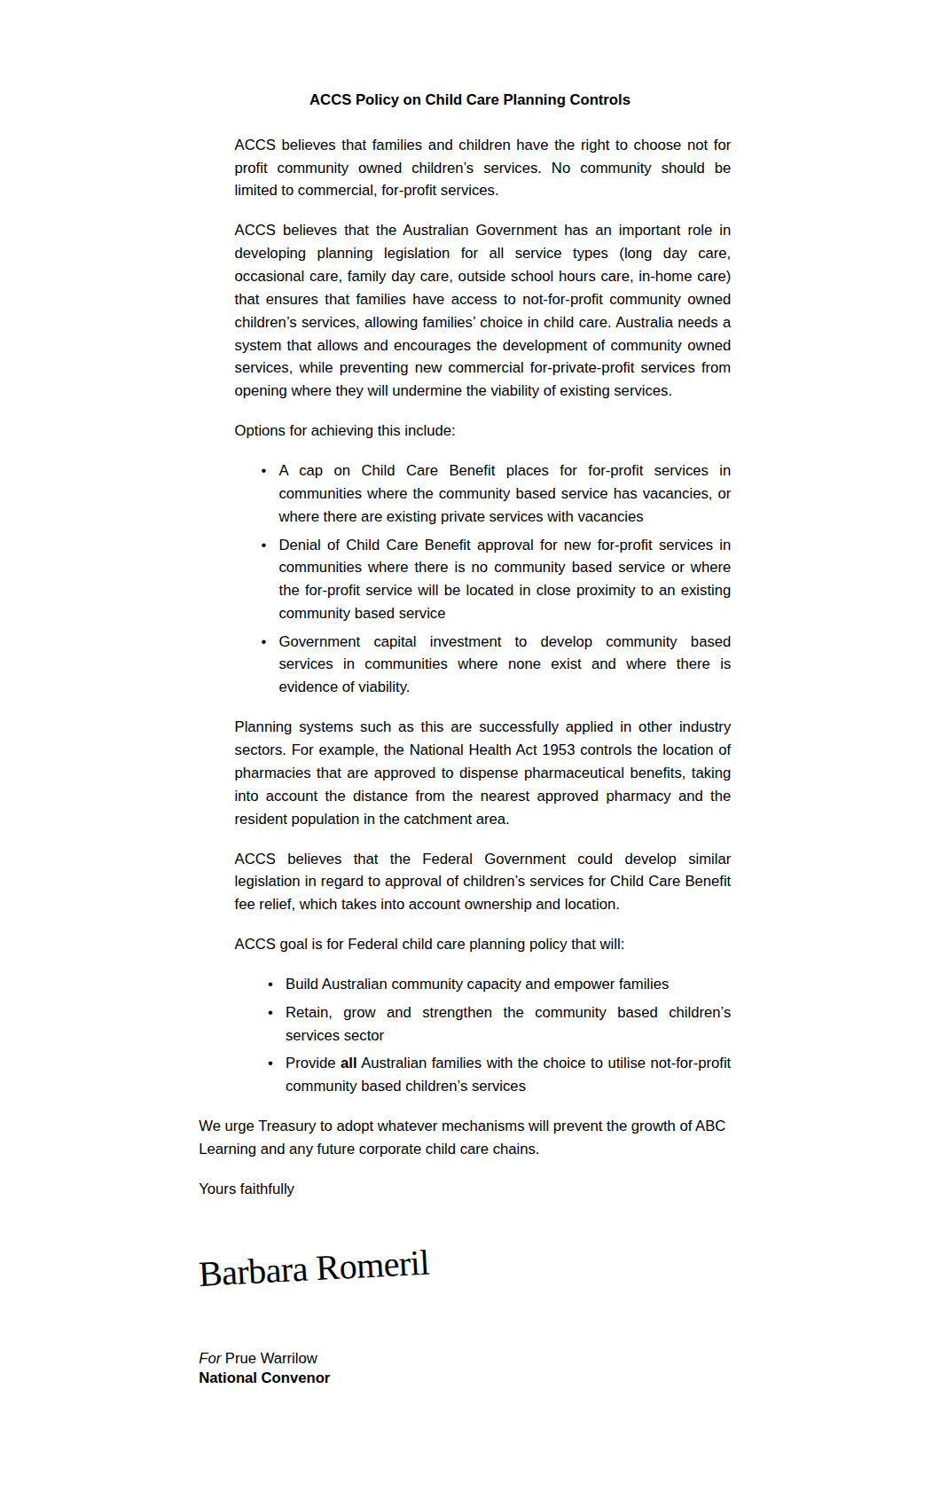ACCS Policy on Child Care Planning Controls
ACCS believes that families and children have the right to choose not for profit community owned children’s services. No community should be limited to commercial, for-profit services.
ACCS believes that the Australian Government has an important role in developing planning legislation for all service types (long day care, occasional care, family day care, outside school hours care, in-home care) that ensures that families have access to not-for-profit community owned children’s services, allowing families’ choice in child care. Australia needs a system that allows and encourages the development of community owned services, while preventing new commercial for-private-profit services from opening where they will undermine the viability of existing services.
Options for achieving this include:
A cap on Child Care Benefit places for for-profit services in communities where the community based service has vacancies, or where there are existing private services with vacancies
Denial of Child Care Benefit approval for new for-profit services in communities where there is no community based service or where the for-profit service will be located in close proximity to an existing community based service
Government capital investment to develop community based services in communities where none exist and where there is evidence of viability.
Planning systems such as this are successfully applied in other industry sectors. For example, the National Health Act 1953 controls the location of pharmacies that are approved to dispense pharmaceutical benefits, taking into account the distance from the nearest approved pharmacy and the resident population in the catchment area.
ACCS believes that the Federal Government could develop similar legislation in regard to approval of children’s services for Child Care Benefit fee relief, which takes into account ownership and location.
ACCS goal is for Federal child care planning policy that will:
Build Australian community capacity and empower families
Retain, grow and strengthen the community based children’s services sector
Provide all Australian families with the choice to utilise not-for-profit community based children’s services
We urge Treasury to adopt whatever mechanisms will prevent the growth of ABC Learning and any future corporate child care chains.
Yours faithfully
Barbara Romeril
For Prue Warrilow
National Convenor